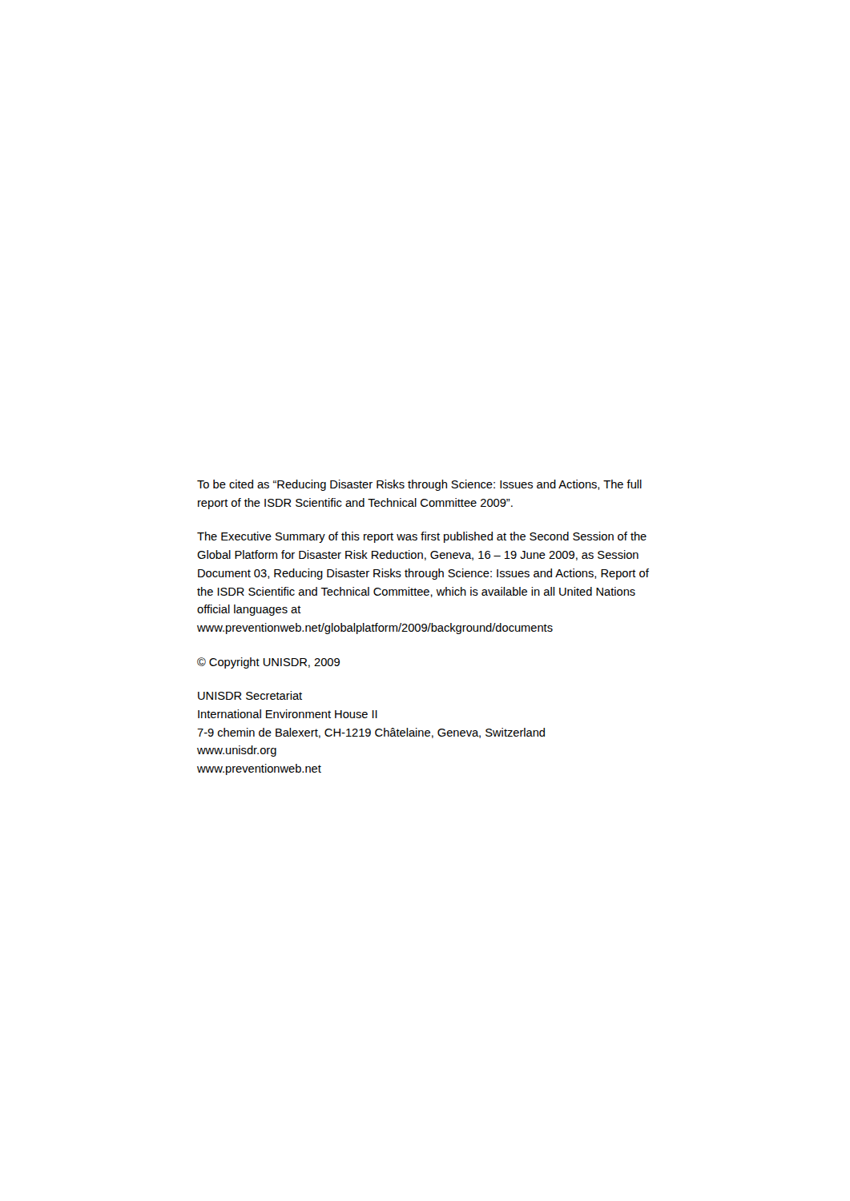To be cited as “Reducing Disaster Risks through Science: Issues and Actions, The full report of the ISDR Scientific and Technical Committee 2009”.
The Executive Summary of this report was first published at the Second Session of the Global Platform for Disaster Risk Reduction, Geneva, 16 – 19 June 2009, as Session Document 03, Reducing Disaster Risks through Science: Issues and Actions, Report of the ISDR Scientific and Technical Committee, which is available in all United Nations official languages at www.preventionweb.net/globalplatform/2009/background/documents
© Copyright UNISDR, 2009
UNISDR Secretariat
International Environment House II
7-9 chemin de Balexert, CH-1219 Châtelaine, Geneva, Switzerland
www.unisdr.org
www.preventionweb.net